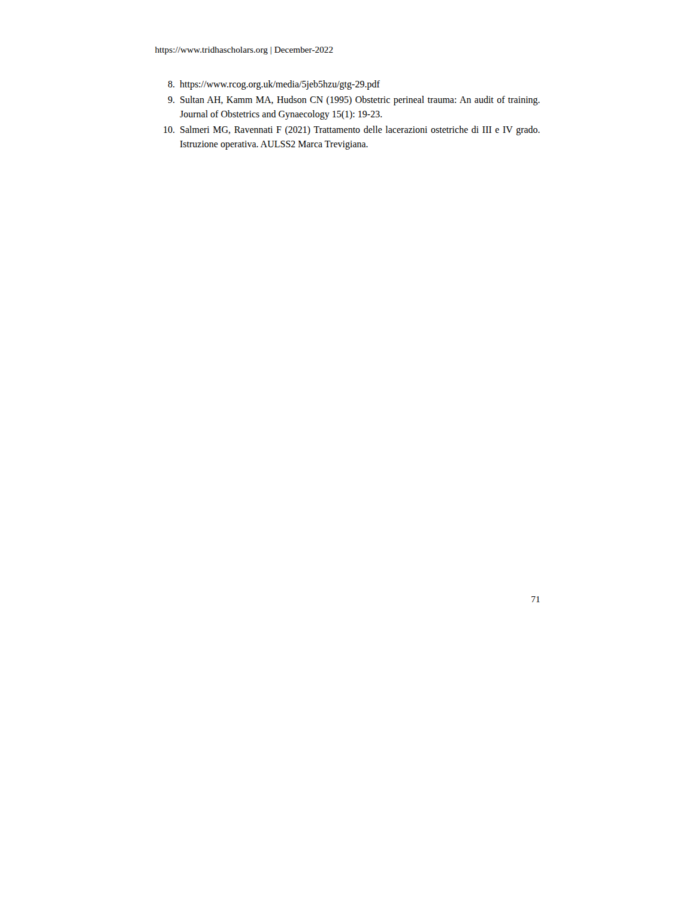https://www.tridhascholars.org | December-2022
https://www.rcog.org.uk/media/5jeb5hzu/gtg-29.pdf
Sultan AH, Kamm MA, Hudson CN (1995) Obstetric perineal trauma: An audit of training. Journal of Obstetrics and Gynaecology 15(1): 19-23.
Salmeri MG, Ravennati F (2021) Trattamento delle lacerazioni ostetriche di III e IV grado. Istruzione operativa. AULSS2 Marca Trevigiana.
71